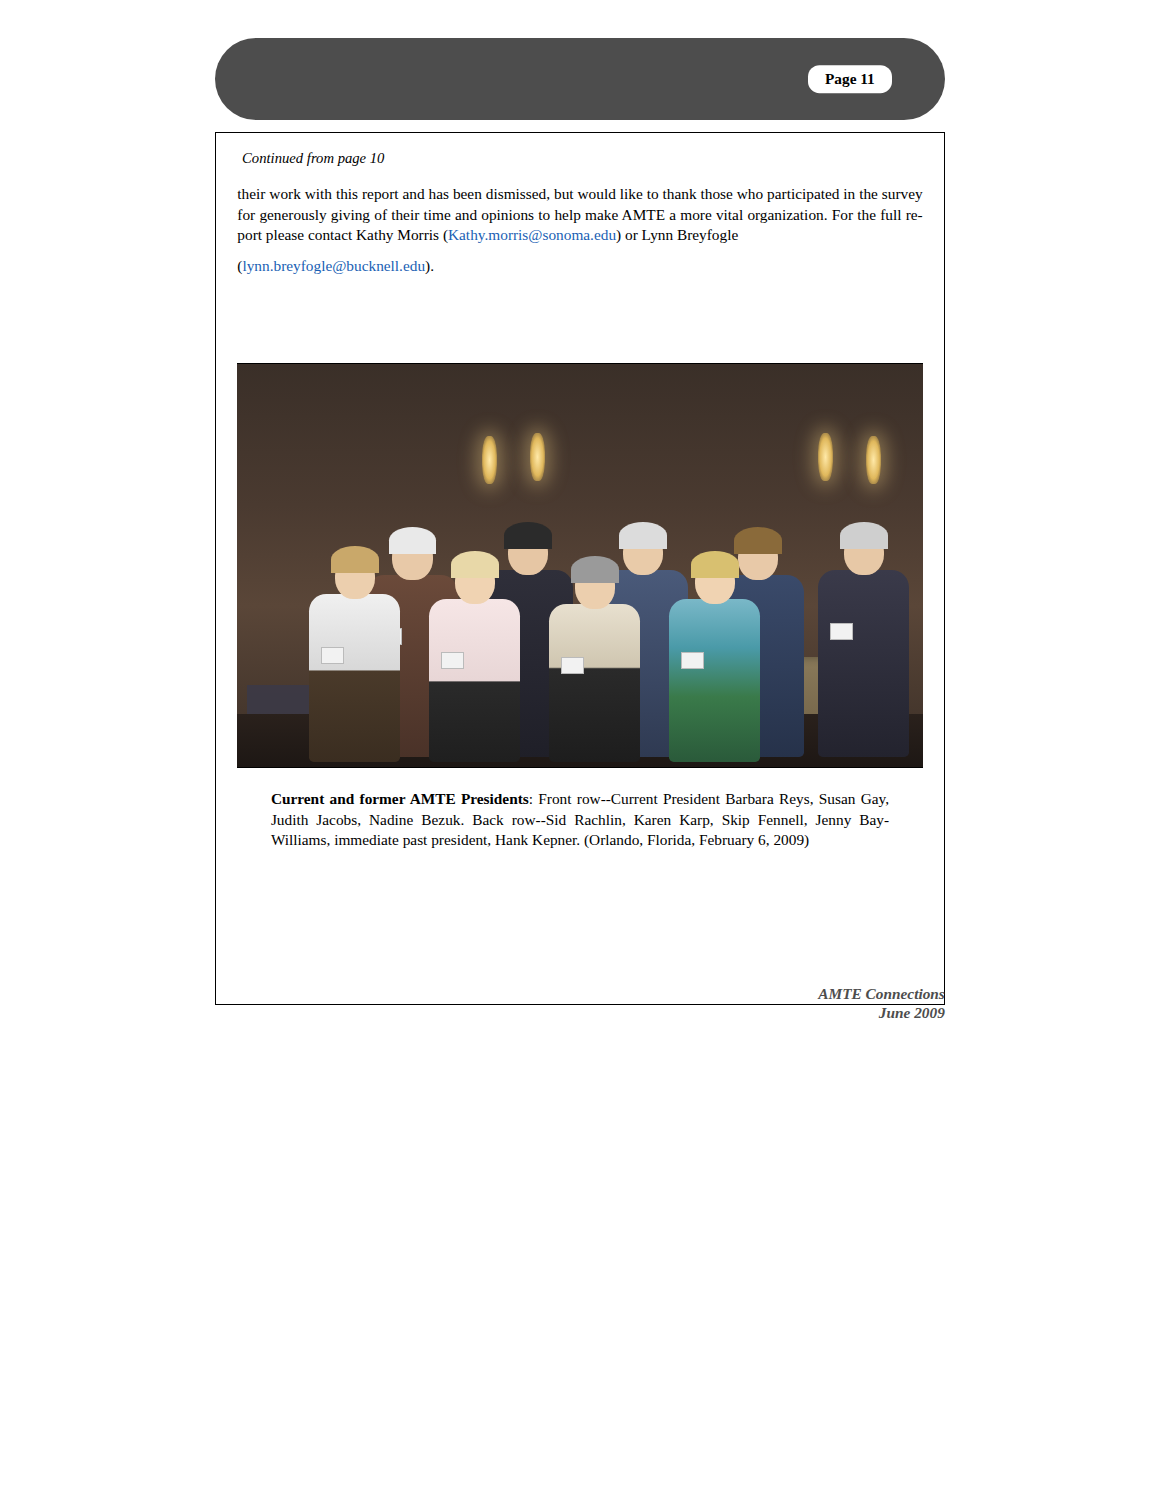Page 11
Continued from page 10
their work with this report and has been dismissed, but would like to thank those who participated in the survey for generously giving of their time and opinions to help make AMTE a more vital organization. For the full report please contact Kathy Morris (Kathy.morris@sonoma.edu) or Lynn Breyfogle
(lynn.breyfogle@bucknell.edu).
Current and former AMTE Presidents: Front row--Current President Barbara Reys, Susan Gay, Judith Jacobs, Nadine Bezuk. Back row--Sid Rachlin, Karen Karp, Skip Fennell, Jenny Bay-Williams, immediate past president, Hank Kepner. (Orlando, Florida, February 6, 2009)
AMTE Connections
June 2009